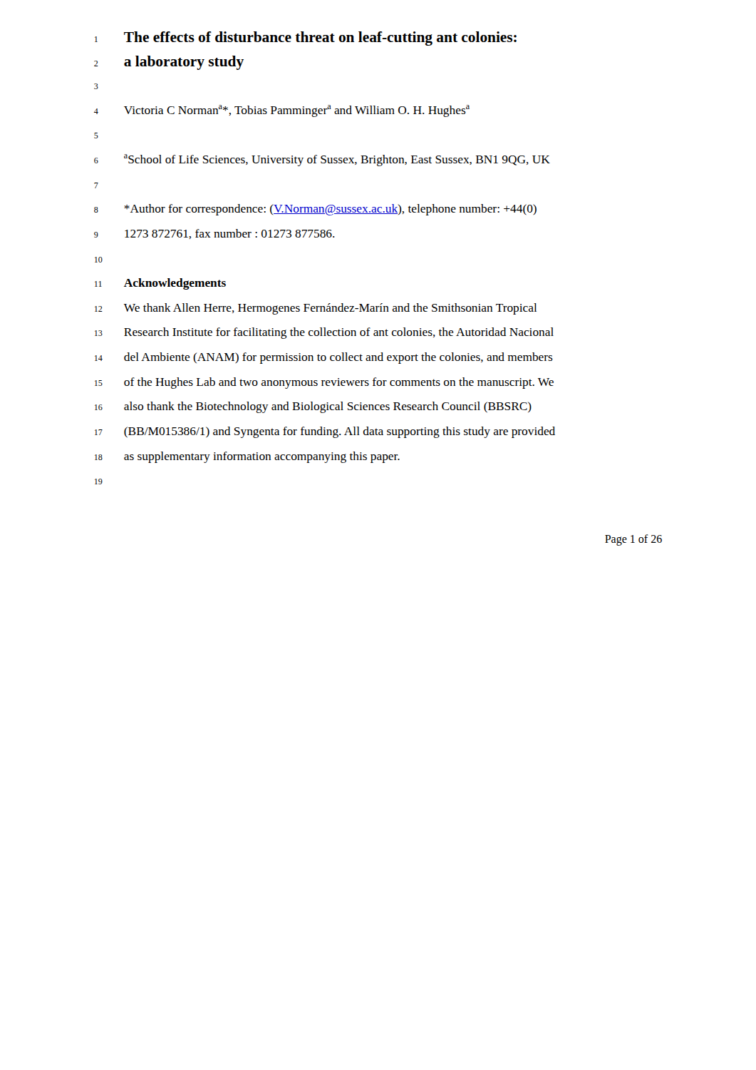1
The effects of disturbance threat on leaf-cutting ant colonies:
2
a laboratory study
3
4
Victoria C Normana*, Tobias Pammingera and William O. H. Hughesa
5
6
aSchool of Life Sciences, University of Sussex, Brighton, East Sussex, BN1 9QG, UK
7
8
*Author for correspondence: (V.Norman@sussex.ac.uk), telephone number: +44(0)
9
1273 872761, fax number : 01273 877586.
10
11
Acknowledgements
12
We thank Allen Herre, Hermogenes Fernández-Marín and the Smithsonian Tropical
13
Research Institute for facilitating the collection of ant colonies, the Autoridad Nacional
14
del Ambiente (ANAM) for permission to collect and export the colonies, and members
15
of the Hughes Lab and two anonymous reviewers for comments on the manuscript. We
16
also thank the Biotechnology and Biological Sciences Research Council (BBSRC)
17
(BB/M015386/1) and Syngenta for funding. All data supporting this study are provided
18
as supplementary information accompanying this paper.
19
Page 1 of 26